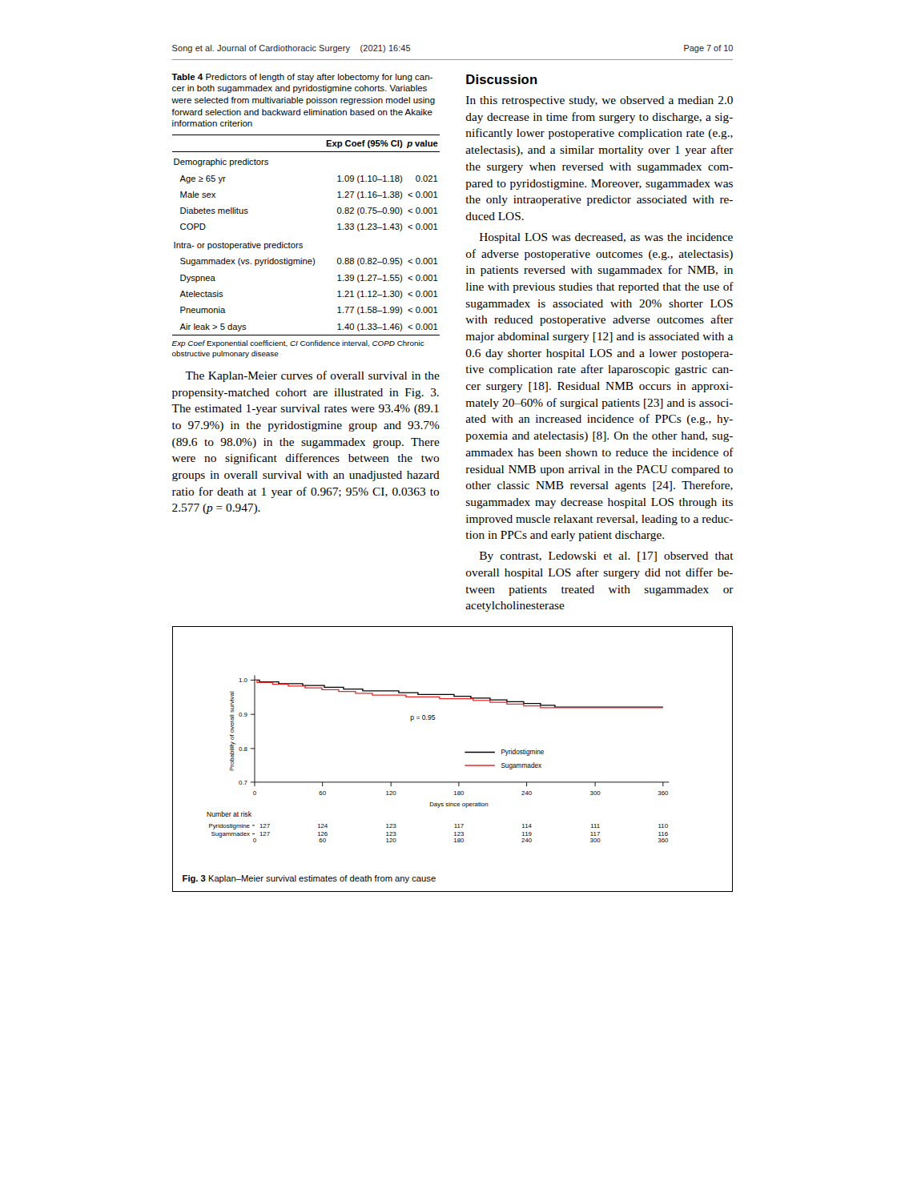Song et al. Journal of Cardiothoracic Surgery (2021) 16:45
Page 7 of 10
Table 4 Predictors of length of stay after lobectomy for lung cancer in both sugammadex and pyridostigmine cohorts. Variables were selected from multivariable poisson regression model using forward selection and backward elimination based on the Akaike information criterion
| | Exp Coef (95% CI) | p value |
| --- | --- | --- |
| Demographic predictors |
| Age ≥ 65 yr | 1.09 (1.10–1.18) | 0.021 |
| Male sex | 1.27 (1.16–1.38) | < 0.001 |
| Diabetes mellitus | 0.82 (0.75–0.90) | < 0.001 |
| COPD | 1.33 (1.23–1.43) | < 0.001 |
| Intra- or postoperative predictors |
| Sugammadex (vs. pyridostigmine) | 0.88 (0.82–0.95) | < 0.001 |
| Dyspnea | 1.39 (1.27–1.55) | < 0.001 |
| Atelectasis | 1.21 (1.12–1.30) | < 0.001 |
| Pneumonia | 1.77 (1.58–1.99) | < 0.001 |
| Air leak > 5 days | 1.40 (1.33–1.46) | < 0.001 |
Exp Coef Exponential coefficient, CI Confidence interval, COPD Chronic obstructive pulmonary disease
The Kaplan-Meier curves of overall survival in the propensity-matched cohort are illustrated in Fig. 3. The estimated 1-year survival rates were 93.4% (89.1 to 97.9%) in the pyridostigmine group and 93.7% (89.6 to 98.0%) in the sugammadex group. There were no significant differences between the two groups in overall survival with an unadjusted hazard ratio for death at 1 year of 0.967; 95% CI, 0.0363 to 2.577 (p = 0.947).
Discussion
In this retrospective study, we observed a median 2.0 day decrease in time from surgery to discharge, a significantly lower postoperative complication rate (e.g., atelectasis), and a similar mortality over 1 year after the surgery when reversed with sugammadex compared to pyridostigmine. Moreover, sugammadex was the only intraoperative predictor associated with reduced LOS.
Hospital LOS was decreased, as was the incidence of adverse postoperative outcomes (e.g., atelectasis) in patients reversed with sugammadex for NMB, in line with previous studies that reported that the use of sugammadex is associated with 20% shorter LOS with reduced postoperative adverse outcomes after major abdominal surgery [12] and is associated with a 0.6 day shorter hospital LOS and a lower postoperative complication rate after laparoscopic gastric cancer surgery [18]. Residual NMB occurs in approximately 20–60% of surgical patients [23] and is associated with an increased incidence of PPCs (e.g., hypoxemia and atelectasis) [8]. On the other hand, sugammadex has been shown to reduce the incidence of residual NMB upon arrival in the PACU compared to other classic NMB reversal agents [24]. Therefore, sugammadex may decrease hospital LOS through its improved muscle relaxant reversal, leading to a reduction in PPCs and early patient discharge.
By contrast, Ledowski et al. [17] observed that overall hospital LOS after surgery did not differ between patients treated with sugammadex or acetylcholinesterase
1.0 0.9 0.8 0.7 Probability of overall survival 0 60 120 180 240 300 360 Days since operation p = 0.95 Pyridostigmine Sugammadex Number at risk Pyridostigmine Sugammadex 127 124 123 117 114 111 110 127 126 123 123 119 117 116 0 60 120 180 240 300 360
Fig. 3 Kaplan–Meier survival estimates of death from any cause